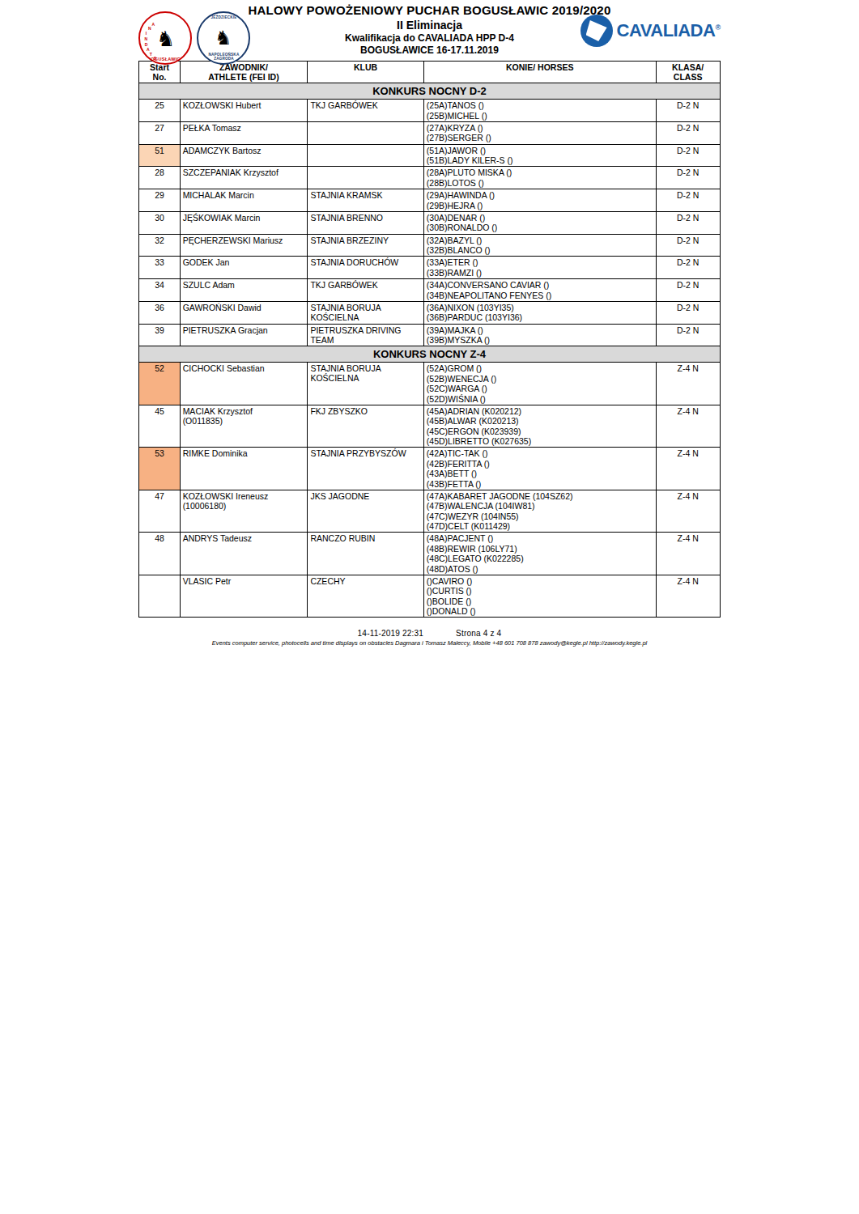S T A D N I N A
♞
BOGUSŁAWICE
JEŹDZIECKIE
♞
NAPOLEOŃSKA ZAGRODA
CAVALIADA®
HALOWY POWOŻENIOWY PUCHAR BOGUSŁAWIC 2019/2020
II Eliminacja
Kwalifikacja do CAVALIADA HPP D-4
BOGUSŁAWICE 16-17.11.2019
| Start No. | ZAWODNIK/ ATHLETE (FEI ID) | KLUB | KONIE/ HORSES | KLASA/ CLASS |
| --- | --- | --- | --- | --- |
| KONKURS NOCNY D-2 |
| 25 | KOZŁOWSKI Hubert | TKJ GARBÓWEK | (25A)TANOS () (25B)MICHEL () | D-2 N |
| 27 | PEŁKA Tomasz | | (27A)KRYZA () (27B)SERGER () | D-2 N |
| 51 | ADAMCZYK Bartosz | | (51A)JAWOR () (51B)LADY KILER-S () | D-2 N |
| 28 | SZCZEPANIAK Krzysztof | | (28A)PLUTO MISKA () (28B)LOTOS () | D-2 N |
| 29 | MICHALAK Marcin | STAJNIA KRAMSK | (29A)HAWINDA () (29B)HEJRA () | D-2 N |
| 30 | JĘŚKOWIAK Marcin | STAJNIA BRENNO | (30A)DENAR () (30B)RONALDO () | D-2 N |
| 32 | PĘCHERZEWSKI Mariusz | STAJNIA BRZEZINY | (32A)BAZYL () (32B)BLANCO () | D-2 N |
| 33 | GODEK Jan | STAJNIA DORUCHÓW | (33A)ETER () (33B)RAMZI () | D-2 N |
| 34 | SZULC Adam | TKJ GARBÓWEK | (34A)CONVERSANO CAVIAR () (34B)NEAPOLITANO FENYES () | D-2 N |
| 36 | GAWROŃSKI Dawid | STAJNIA BORUJA KOŚCIELNA | (36A)NIXON (103YI35) (36B)PARDUC (103YI36) | D-2 N |
| 39 | PIETRUSZKA Gracjan | PIETRUSZKA DRIVING TEAM | (39A)MAJKA () (39B)MYSZKA () | D-2 N |
| KONKURS NOCNY Z-4 |
| 52 | CICHOCKI Sebastian | STAJNIA BORUJA KOŚCIELNA | (52A)GROM () (52B)WENECJA () (52C)WARGA () (52D)WIŚNIA () | Z-4 N |
| 45 | MACIAK Krzysztof (O011835) | FKJ ZBYSZKO | (45A)ADRIAN (K020212) (45B)ALWAR (K020213) (45C)ERGON (K023939) (45D)LIBRETTO (K027635) | Z-4 N |
| 53 | RIMKE Dominika | STAJNIA PRZYBYSZÓW | (42A)TIC-TAK () (42B)FERITTA () (43A)BETT () (43B)FETTA () | Z-4 N |
| 47 | KOZŁOWSKI Ireneusz (10006180) | JKS JAGODNE | (47A)KABARET JAGODNE (104SZ62) (47B)WALENCJA (104IW81) (47C)WEZYR (104IN55) (47D)CELT (K011429) | Z-4 N |
| 48 | ANDRYS Tadeusz | RANCZO RUBIN | (48A)PACJENT () (48B)REWIR (106LY71) (48C)LEGATO (K022285) (48D)ATOS () | Z-4 N |
| | VLASIC Petr | CZECHY | ()CAVIRO () ()CURTIS () ()BOLIDE () ()DONALD () | Z-4 N |
14-11-2019 22:31 Strona 4 z 4
Events computer service, photocells and time displays on obstacles Dagmara i Tomasz Małeccy, Mobile +48 601 708 878 zawody@kegle.pl http://zawody.kegle.pl